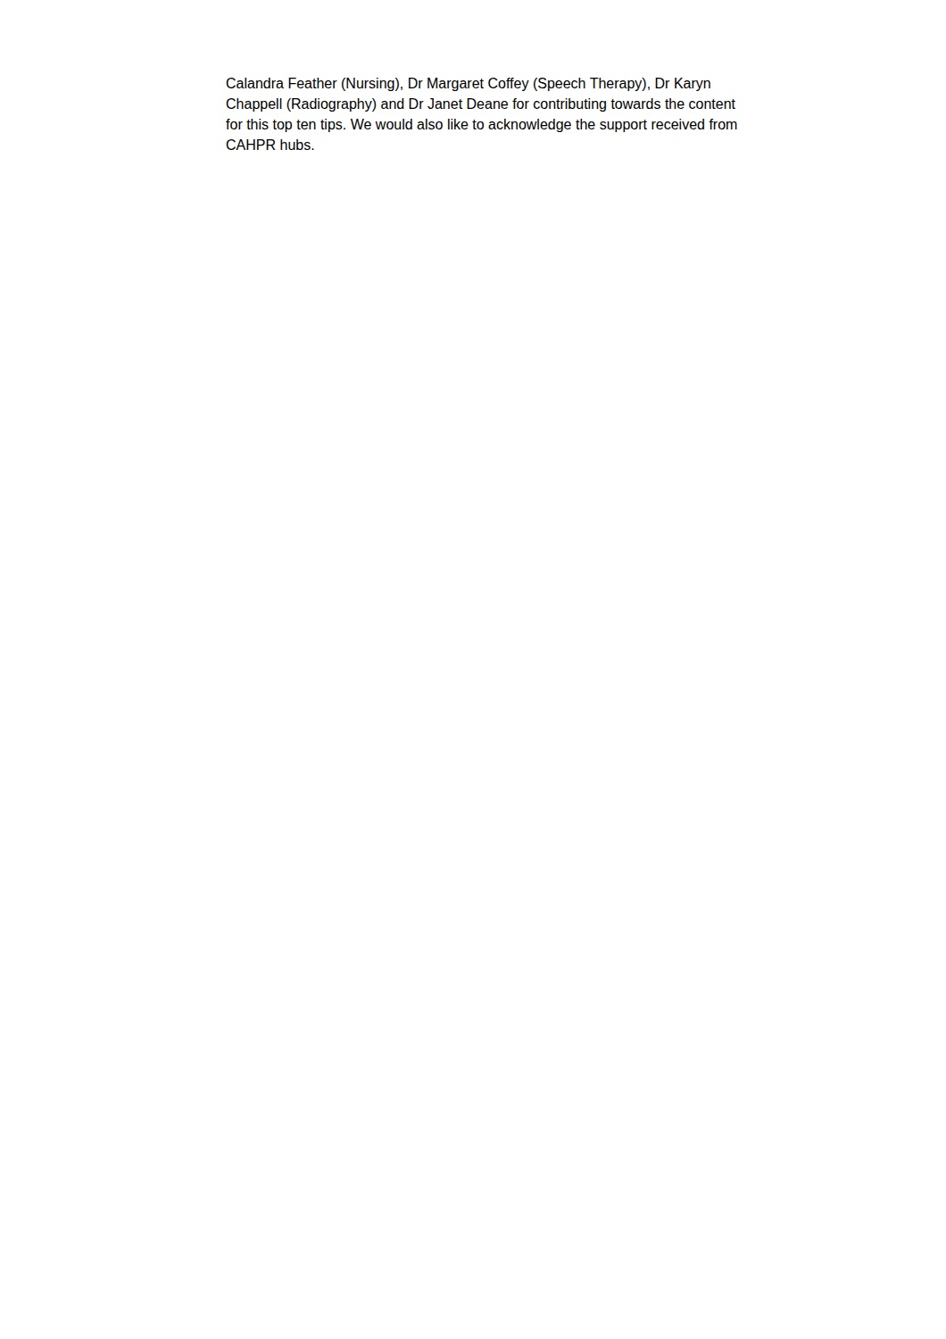Calandra Feather (Nursing), Dr Margaret Coffey (Speech Therapy), Dr Karyn Chappell (Radiography) and Dr Janet Deane for contributing towards the content for this top ten tips. We would also like to acknowledge the support received from CAHPR hubs.